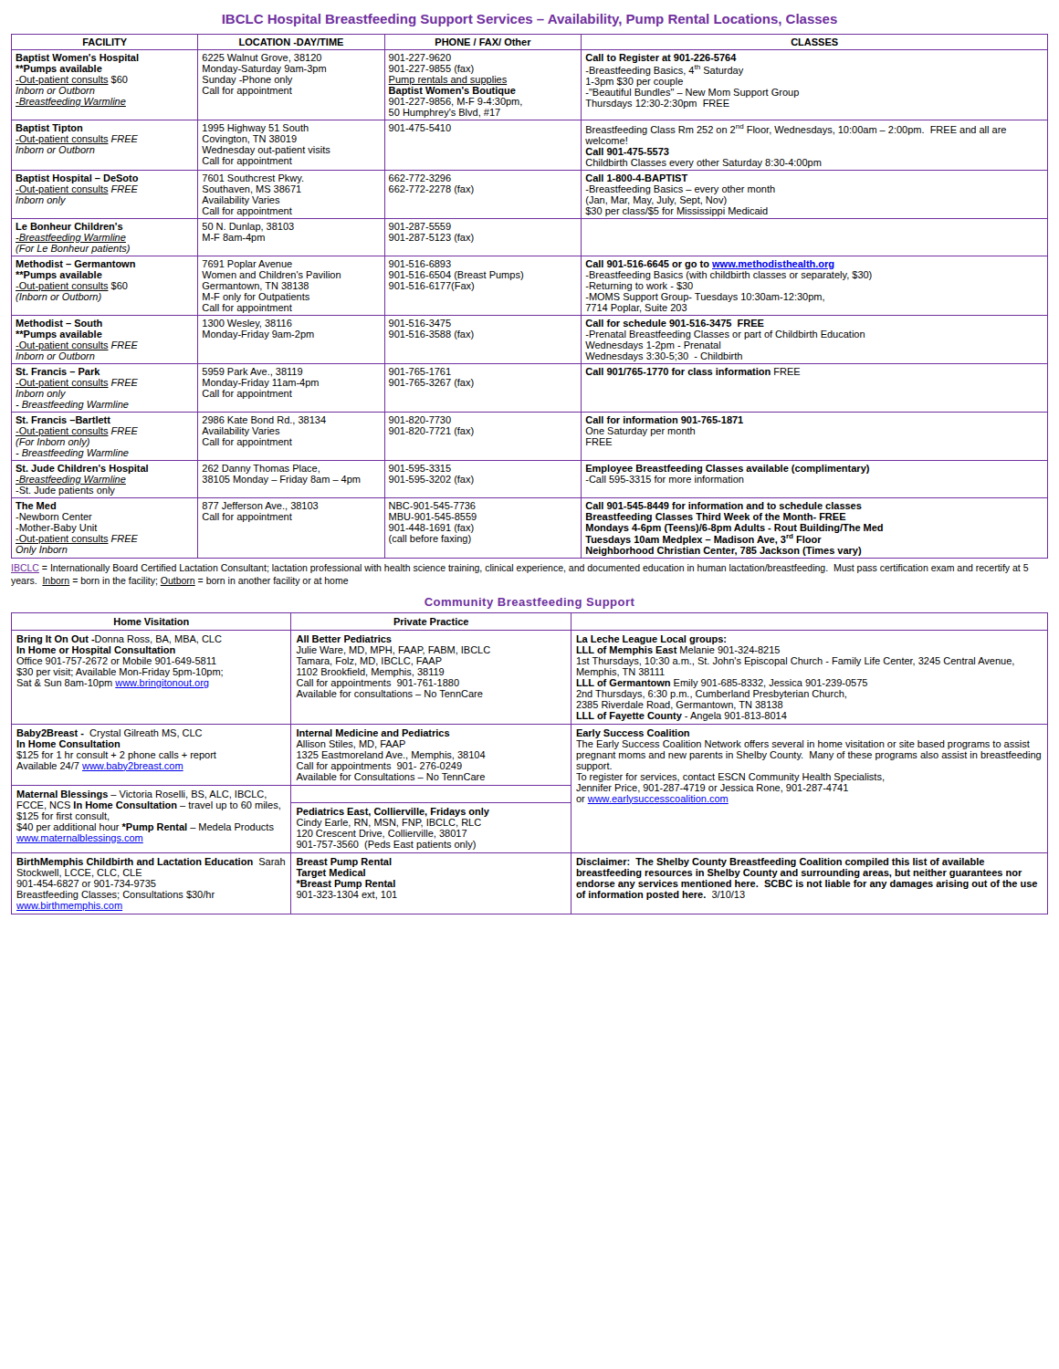IBCLC Hospital Breastfeeding Support Services – Availability, Pump Rental Locations, Classes
| FACILITY | LOCATION -DAY/TIME | PHONE / FAX/ Other | CLASSES |
| --- | --- | --- | --- |
| Baptist Women's Hospital **Pumps available -Out-patient consults $60 Inborn or Outborn -Breastfeeding Warmline | 6225 Walnut Grove, 38120 Monday-Saturday 9am-3pm Sunday -Phone only Call for appointment | 901-227-9620 901-227-9855 (fax) Pump rentals and supplies Baptist Women's Boutique 901-227-9856, M-F 9-4:30pm, 50 Humphrey's Blvd, #17 | Call to Register at 901-226-5764 -Breastfeeding Basics, 4 th Saturday 1-3pm $30 per couple -"Beautiful Bundles" – New Mom Support Group Thursdays 12:30-2:30pm FREE |
| Baptist Tipton -Out-patient consults FREE Inborn or Outborn | 1995 Highway 51 South Covington, TN 38019 Wednesday out-patient visits Call for appointment | 901-475-5410 | Breastfeeding Class Rm 252 on 2 nd Floor, Wednesdays, 10:00am – 2:00pm. FREE and all are welcome! Call 901-475-5573 Childbirth Classes every other Saturday 8:30-4:00pm |
| Baptist Hospital – DeSoto -Out-patient consults FREE Inborn only | 7601 Southcrest Pkwy. Southaven, MS 38671 Availability Varies Call for appointment | 662-772-3296 662-772-2278 (fax) | Call 1-800-4-BAPTIST -Breastfeeding Basics – every other month (Jan, Mar, May, July, Sept, Nov) $30 per class/$5 for Mississippi Medicaid |
| Le Bonheur Children's -Breastfeeding Warmline (For Le Bonheur patients) | 50 N. Dunlap, 38103 M-F 8am-4pm | 901-287-5559 901-287-5123 (fax) | |
| Methodist – Germantown **Pumps available -Out-patient consults $60 (Inborn or Outborn) | 7691 Poplar Avenue Women and Children's Pavilion Germantown, TN 38138 M-F only for Outpatients Call for appointment | 901-516-6893 901-516-6504 (Breast Pumps) 901-516-6177(Fax) | Call 901-516-6645 or go to www.methodisthealth.org -Breastfeeding Basics (with childbirth classes or separately, $30) -Returning to work - $30 -MOMS Support Group- Tuesdays 10:30am-12:30pm, 7714 Poplar, Suite 203 |
| Methodist – South **Pumps available -Out-patient consults FREE Inborn or Outborn | 1300 Wesley, 38116 Monday-Friday 9am-2pm | 901-516-3475 901-516-3588 (fax) | Call for schedule 901-516-3475 FREE -Prenatal Breastfeeding Classes or part of Childbirth Education Wednesdays 1-2pm - Prenatal Wednesdays 3:30-5;30 - Childbirth |
| St. Francis – Park -Out-patient consults FREE Inborn only - Breastfeeding Warmline | 5959 Park Ave., 38119 Monday-Friday 11am-4pm Call for appointment | 901-765-1761 901-765-3267 (fax) | Call 901/765-1770 for class information FREE |
| St. Francis –Bartlett -Out-patient consults FREE (For Inborn only) - Breastfeeding Warmline | 2986 Kate Bond Rd., 38134 Availability Varies Call for appointment | 901-820-7730 901-820-7721 (fax) | Call for information 901-765-1871 One Saturday per month FREE |
| St. Jude Children's Hospital -Breastfeeding Warmline -St. Jude patients only | 262 Danny Thomas Place, 38105 Monday – Friday 8am – 4pm | 901-595-3315 901-595-3202 (fax) | Employee Breastfeeding Classes available (complimentary) -Call 595-3315 for more information |
| The Med -Newborn Center -Mother-Baby Unit -Out-patient consults FREE Only Inborn | 877 Jefferson Ave., 38103 Call for appointment | NBC-901-545-7736 MBU-901-545-8559 901-448-1691 (fax) (call before faxing) | Call 901-545-8449 for information and to schedule classes Breastfeeding Classes Third Week of the Month- FREE Mondays 4-6pm (Teens)/6-8pm Adults - Rout Building/The Med Tuesdays 10am Medplex – Madison Ave, 3 rd Floor Neighborhood Christian Center, 785 Jackson (Times vary) |
IBCLC = Internationally Board Certified Lactation Consultant; lactation professional with health science training, clinical experience, and documented education in human lactation/breastfeeding. Must pass certification exam and recertify at 5 years. Inborn = born in the facility; Outborn = born in another facility or at home
Community Breastfeeding Support
| Home Visitation | Private Practice | |
| --- | --- | --- |
| Bring It On Out - Donna Ross, BA, MBA, CLC In Home or Hospital Consultation Office 901-757-2672 or Mobile 901-649-5811 $30 per visit; Available Mon-Friday 5pm-10pm; Sat & Sun 8am-10pm www.bringitonout.org | All Better Pediatrics Julie Ware, MD, MPH, FAAP, FABM, IBCLC Tamara, Folz, MD, IBCLC, FAAP 1102 Brookfield, Memphis, 38119 Call for appointments 901-761-1880 Available for consultations – No TennCare | La Leche League Local groups: LLL of Memphis East Melanie 901-324-8215 1st Thursdays, 10:30 a.m., St. John's Episcopal Church - Family Life Center, 3245 Central Avenue, Memphis, TN 38111 LLL of Germantown Emily 901-685-8332, Jessica 901-239-0575 2nd Thursdays, 6:30 p.m., Cumberland Presbyterian Church, 2385 Riverdale Road, Germantown, TN 38138 LLL of Fayette County - Angela 901-813-8014 |
| Baby2Breast - Crystal Gilreath MS, CLC In Home Consultation $125 for 1 hr consult + 2 phone calls + report Available 24/7 www.baby2breast.com | Internal Medicine and Pediatrics Allison Stiles, MD, FAAP 1325 Eastmoreland Ave., Memphis, 38104 Call for appointments 901- 276-0249 Available for Consultations – No TennCare | Early Success Coalition The Early Success Coalition Network offers several in home visitation or site based programs to assist pregnant moms and new parents in Shelby County. Many of these programs also assist in breastfeeding support. To register for services, contact ESCN Community Health Specialists, Jennifer Price, 901-287-4719 or Jessica Rone, 901-287-4741 or www.earlysuccesscoalition.com |
| Maternal Blessings – Victoria Roselli, BS, ALC, IBCLC, FCCE, NCS In Home Consultation – travel up to 60 miles, $125 for first consult, $40 per additional hour *Pump Rental – Medela Products www.maternalblessings.com | |
| Pediatrics East, Collierville, Fridays only Cindy Earle, RN, MSN, FNP, IBCLC, RLC 120 Crescent Drive, Collierville, 38017 901-757-3560 (Peds East patients only) |
| BirthMemphis Childbirth and Lactation Education Sarah Stockwell, LCCE, CLC, CLE 901-454-6827 or 901-734-9735 Breastfeeding Classes; Consultations $30/hr www.birthmemphis.com | Breast Pump Rental Target Medical *Breast Pump Rental 901-323-1304 ext, 101 | Disclaimer: The Shelby County Breastfeeding Coalition compiled this list of available breastfeeding resources in Shelby County and surrounding areas, but neither guarantees nor endorse any services mentioned here. SCBC is not liable for any damages arising out of the use of information posted here. 3/10/13 |